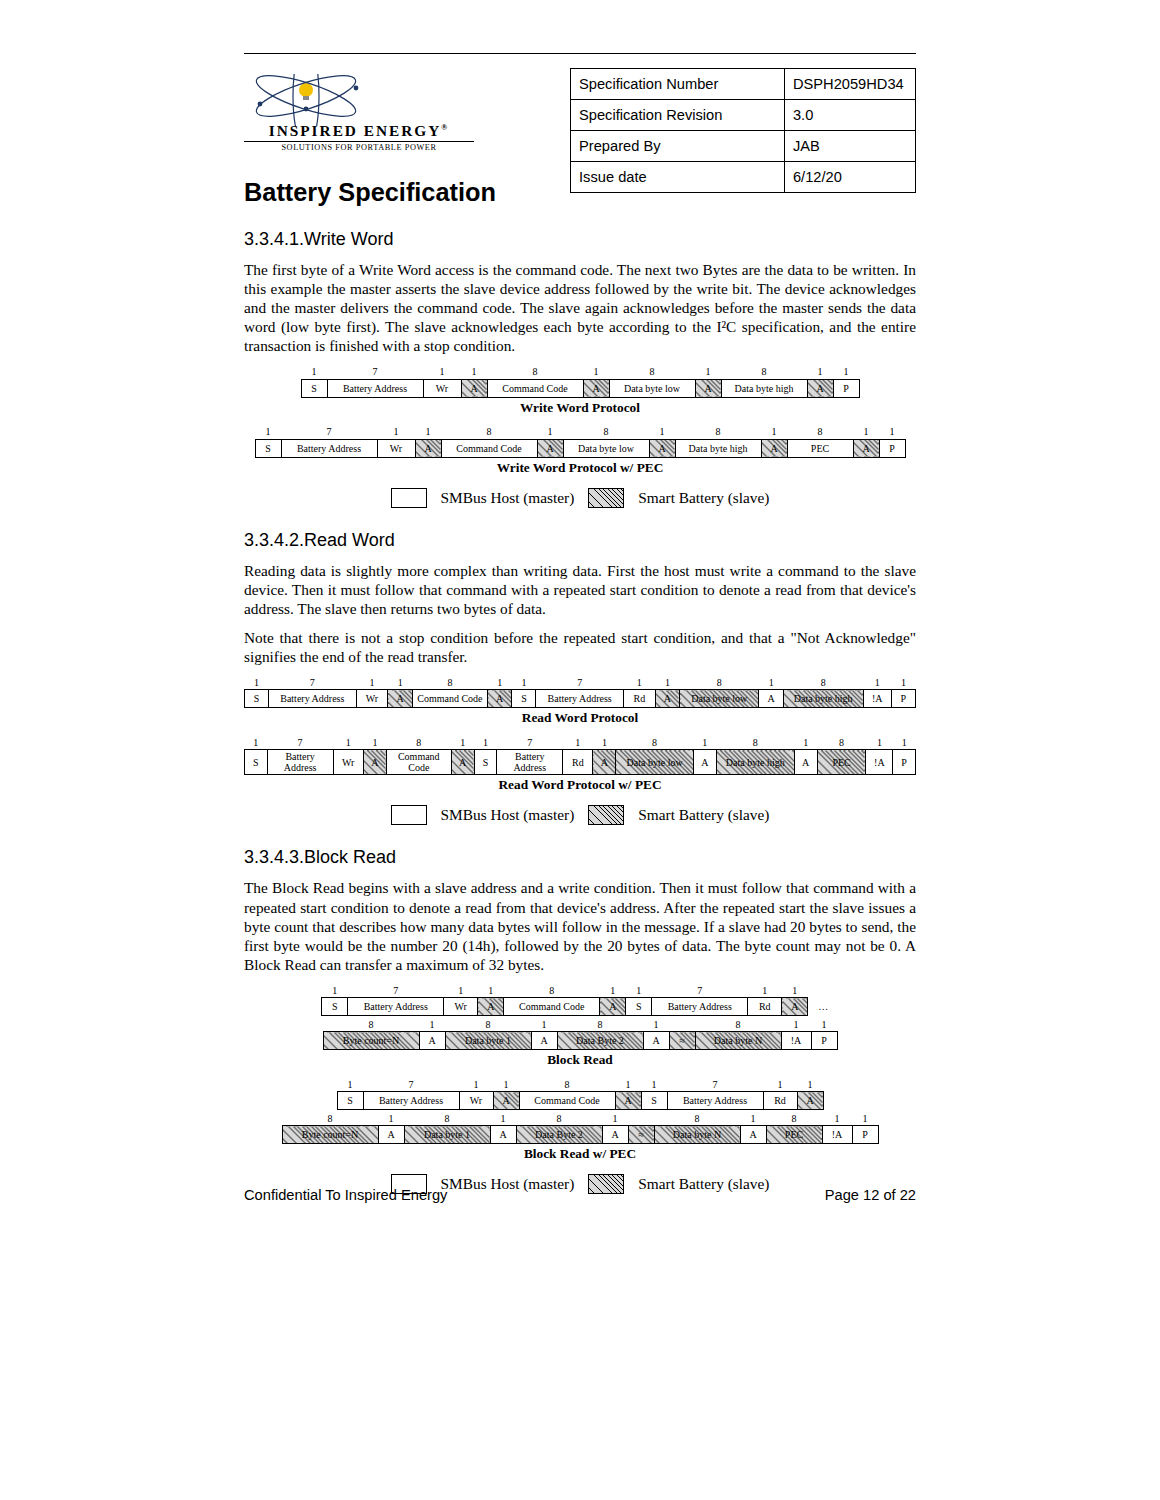INSPIRED ENERGY®
SOLUTIONS FOR PORTABLE POWER
Battery Specification
| Specification Number | DSPH2059HD34 |
| Specification Revision | 3.0 |
| Prepared By | JAB |
| Issue date | 6/12/20 |
3.3.4.1.Write Word
The first byte of a Write Word access is the command code. The next two Bytes are the data to be written. In this example the master asserts the slave device address followed by the write bit. The device acknowledges and the master delivers the command code. The slave again acknowledges before the master sends the data word (low byte first). The slave acknowledges each byte according to the I²C specification, and the entire transaction is finished with a stop condition.
| 1 | 7 | 1 | 1 | 8 | 1 | 8 | 1 | 8 | 1 | 1 |
| S | Battery Address | Wr | A | Command Code | A | Data byte low | A | Data byte high | A | P |
Write Word Protocol
| 1 | 7 | 1 | 1 | 8 | 1 | 8 | 1 | 8 | 1 | 8 | 1 | 1 |
| S | Battery Address | Wr | A | Command Code | A | Data byte low | A | Data byte high | A | PEC | A | P |
Write Word Protocol w/ PEC
SMBus Host (master) Smart Battery (slave)
3.3.4.2.Read Word
Reading data is slightly more complex than writing data. First the host must write a command to the slave device. Then it must follow that command with a repeated start condition to denote a read from that device's address. The slave then returns two bytes of data.
Note that there is not a stop condition before the repeated start condition, and that a "Not Acknowledge" signifies the end of the read transfer.
| 1 | 7 | 1 | 1 | 8 | 1 | 1 | 7 | 1 | 1 | 8 | 1 | 8 | 1 | 1 |
| S | Battery Address | Wr | A | Command Code | A | S | Battery Address | Rd | A | Data byte low | A | Data byte high | !A | P |
Read Word Protocol
| 1 | 7 | 1 | 1 | 8 | 1 | 1 | 7 | 1 | 1 | 8 | 1 | 8 | 1 | 8 | 1 | 1 |
| S | Battery Address | Wr | A | Command Code | A | S | Battery Address | Rd | A | Data byte low | A | Data byte high | A | PEC | !A | P |
Read Word Protocol w/ PEC
SMBus Host (master) Smart Battery (slave)
3.3.4.3.Block Read
The Block Read begins with a slave address and a write condition. Then it must follow that command with a repeated start condition to denote a read from that device's address. After the repeated start the slave issues a byte count that describes how many data bytes will follow in the message. If a slave had 20 bytes to send, the first byte would be the number 20 (14h), followed by the 20 bytes of data. The byte count may not be 0. A Block Read can transfer a maximum of 32 bytes.
| 1 | 7 | 1 | 1 | 8 | 1 | 1 | 7 | 1 | 1 | |
| S | Battery Address | Wr | A | Command Code | A | S | Battery Address | Rd | A | … |
| 8 | 1 | 8 | 1 | 8 | 1 | | 8 | 1 | 1 |
| Byte count=N | A | Data byte 1 | A | Data Byte 2 | A | ≈ | Data byte N | !A | P |
Block Read
| 1 | 7 | 1 | 1 | 8 | 1 | 1 | 7 | 1 | 1 |
| S | Battery Address | Wr | A | Command Code | A | S | Battery Address | Rd | A |
| 8 | 1 | 8 | 1 | 8 | 1 | | 8 | 1 | 8 | 1 | 1 |
| Byte count=N | A | Data byte 1 | A | Data Byte 2 | A | ≈ | Data byte N | A | PEC | !A | P |
Block Read w/ PEC
SMBus Host (master) Smart Battery (slave)
Confidential To Inspired Energy
Page 12 of 22